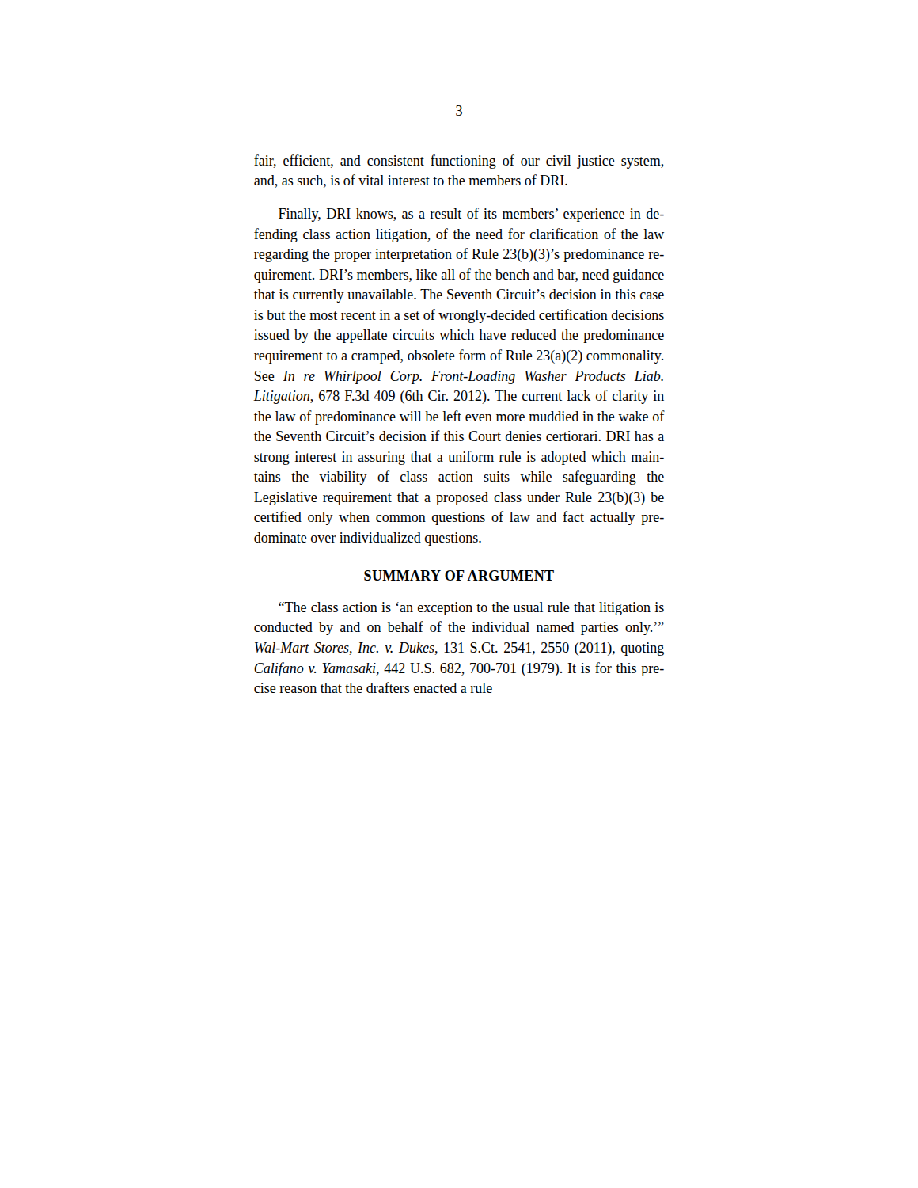3
fair, efficient, and consistent functioning of our civil justice system, and, as such, is of vital interest to the members of DRI.
Finally, DRI knows, as a result of its members’ experience in defending class action litigation, of the need for clarification of the law regarding the proper interpretation of Rule 23(b)(3)’s predominance requirement. DRI’s members, like all of the bench and bar, need guidance that is currently unavailable. The Seventh Circuit’s decision in this case is but the most recent in a set of wrongly-decided certification decisions issued by the appellate circuits which have reduced the predominance requirement to a cramped, obsolete form of Rule 23(a)(2) commonality. See In re Whirlpool Corp. Front-Loading Washer Products Liab. Litigation, 678 F.3d 409 (6th Cir. 2012). The current lack of clarity in the law of predominance will be left even more muddied in the wake of the Seventh Circuit’s decision if this Court denies certiorari. DRI has a strong interest in assuring that a uniform rule is adopted which maintains the viability of class action suits while safeguarding the Legislative requirement that a proposed class under Rule 23(b)(3) be certified only when common questions of law and fact actually predominate over individualized questions.
SUMMARY OF ARGUMENT
“The class action is ‘an exception to the usual rule that litigation is conducted by and on behalf of the individual named parties only.’” Wal-Mart Stores, Inc. v. Dukes, 131 S.Ct. 2541, 2550 (2011), quoting Califano v. Yamasaki, 442 U.S. 682, 700-701 (1979). It is for this precise reason that the drafters enacted a rule